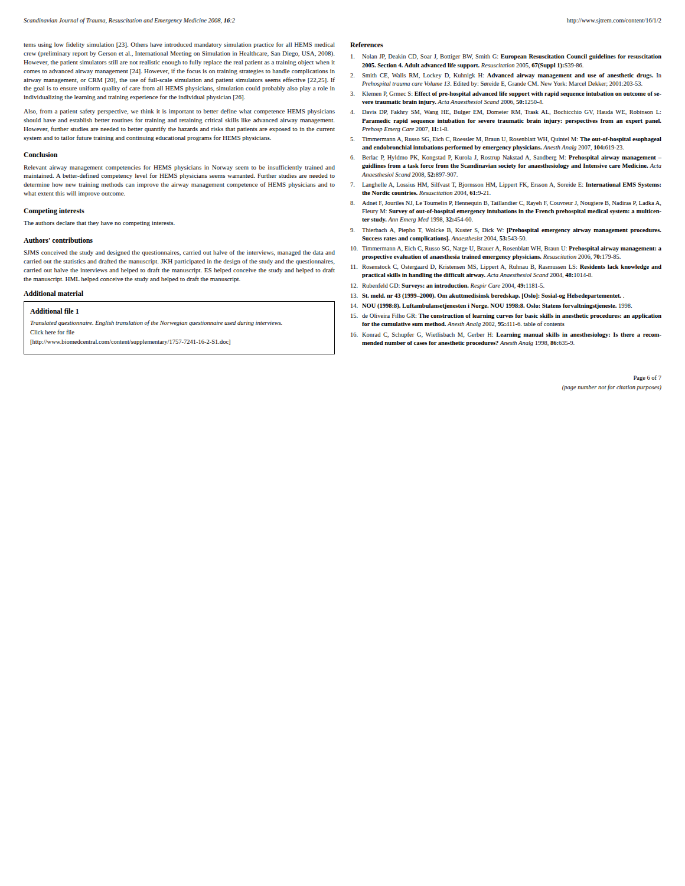Scandinavian Journal of Trauma, Resuscitation and Emergency Medicine 2008, 16:2
http://www.sjtrem.com/content/16/1/2
tems using low fidelity simulation [23]. Others have introduced mandatory simulation practice for all HEMS medical crew (preliminary report by Gerson et al., International Meeting on Simulation in Healthcare, San Diego, USA, 2008). However, the patient simulators still are not realistic enough to fully replace the real patient as a training object when it comes to advanced airway management [24]. However, if the focus is on training strategies to handle complications in airway management, or CRM [20], the use of full-scale simulation and patient simulators seems effective [22,25]. If the goal is to ensure uniform quality of care from all HEMS physicians, simulation could probably also play a role in individualizing the learning and training experience for the individual physician [26].
Also, from a patient safety perspective, we think it is important to better define what competence HEMS physicians should have and establish better routines for training and retaining critical skills like advanced airway management. However, further studies are needed to better quantify the hazards and risks that patients are exposed to in the current system and to tailor future training and continuing educational programs for HEMS physicians.
Conclusion
Relevant airway management competencies for HEMS physicians in Norway seem to be insufficiently trained and maintained. A better-defined competency level for HEMS physicians seems warranted. Further studies are needed to determine how new training methods can improve the airway management competence of HEMS physicians and to what extent this will improve outcome.
Competing interests
The authors declare that they have no competing interests.
Authors' contributions
SJMS conceived the study and designed the questionnaires, carried out halve of the interviews, managed the data and carried out the statistics and drafted the manuscript. JKH participated in the design of the study and the questionnaires, carried out halve the interviews and helped to draft the manuscript. ES helped conceive the study and helped to draft the manuscript. HML helped conceive the study and helped to draft the manuscript.
Additional material
Additional file 1
Translated questionnaire. English translation of the Norwegian questionnaire used during interviews.
Click here for file
[http://www.biomedcentral.com/content/supplementary/1757-7241-16-2-S1.doc]
References
Nolan JP, Deakin CD, Soar J, Bottiger BW, Smith G: European Resuscitation Council guidelines for resuscitation 2005. Section 4. Adult advanced life support. Resuscitation 2005, 67(Suppl 1): S39-86.
Smith CE, Walls RM, Lockey D, Kuhnigk H: Advanced airway management and use of anesthetic drugs. In Prehospital trauma care Volume 13. Edited by: Søreide E, Grande CM. New York: Marcel Dekker; 2001:203-53.
Klemen P, Grmec S: Effect of pre-hospital advanced life support with rapid sequence intubation on outcome of severe traumatic brain injury. Acta Anaesthesiol Scand 2006, 50: 1250-4.
Davis DP, Fakhry SM, Wang HE, Bulger EM, Domeier RM, Trask AL, Bochicchio GV, Hauda WE, Robinson L: Paramedic rapid sequence intubation for severe traumatic brain injury: perspectives from an expert panel. Prehosp Emerg Care 2007, 11: 1-8.
Timmermann A, Russo SG, Eich C, Roessler M, Braun U, Rosenblatt WH, Quintel M: The out-of-hospital esophageal and endobronchial intubations performed by emergency physicians. Anesth Analg 2007, 104: 619-23.
Berlac P, Hyldmo PK, Kongstad P, Kurola J, Rostrup Nakstad A, Sandberg M: Prehospital airway management – guidlines from a task force from the Scandinavian society for anaesthesiology and Intensive care Medicine. Acta Anaesthesiol Scand 2008, 52: 897-907.
Langhelle A, Lossius HM, Silfvast T, Bjornsson HM, Lippert FK, Ersson A, Soreide E: International EMS Systems: the Nordic countries. Resuscitation 2004, 61: 9-21.
Adnet F, Jouriles NJ, Le Toumelin P, Hennequin B, Taillandier C, Rayeh F, Couvreur J, Nougiere B, Nadiras P, Ladka A, Fleury M: Survey of out-of-hospital emergency intubations in the French prehospital medical system: a multicenter study. Ann Emerg Med 1998, 32: 454-60.
Thierbach A, Piepho T, Wolcke B, Kuster S, Dick W: [Prehospital emergency airway management procedures. Success rates and complications]. Anaesthesist 2004, 53: 543-50.
Timmermann A, Eich C, Russo SG, Natge U, Brauer A, Rosenblatt WH, Braun U: Prehospital airway management: a prospective evaluation of anaesthesia trained emergency physicians. Resuscitation 2006, 70: 179-85.
Rosenstock C, Ostergaard D, Kristensen MS, Lippert A, Ruhnau B, Rasmussen LS: Residents lack knowledge and practical skills in handling the difficult airway. Acta Anaesthesiol Scand 2004, 48: 1014-8.
Rubenfeld GD: Surveys: an introduction. Respir Care 2004, 49: 1181-5.
St. meld. nr 43 (1999–2000). Om akuttmedisinsk beredskap. [Oslo]: Sosial-og Helsedepartementet. .
NOU (1998:8). Luftambulansetjenesten i Norge. NOU 1998:8. Oslo: Statens forvaltningstjeneste. 1998.
de Oliveira Filho GR: The construction of learning curves for basic skills in anesthetic procedures: an application for the cumulative sum method. Anesth Analg 2002, 95: 411-6. table of contents
Konrad C, Schupfer G, Wietlisbach M, Gerber H: Learning manual skills in anesthesiology: Is there a recommended number of cases for anesthetic procedures? Anesth Analg 1998, 86: 635-9.
Page 6 of 7
(page number not for citation purposes)